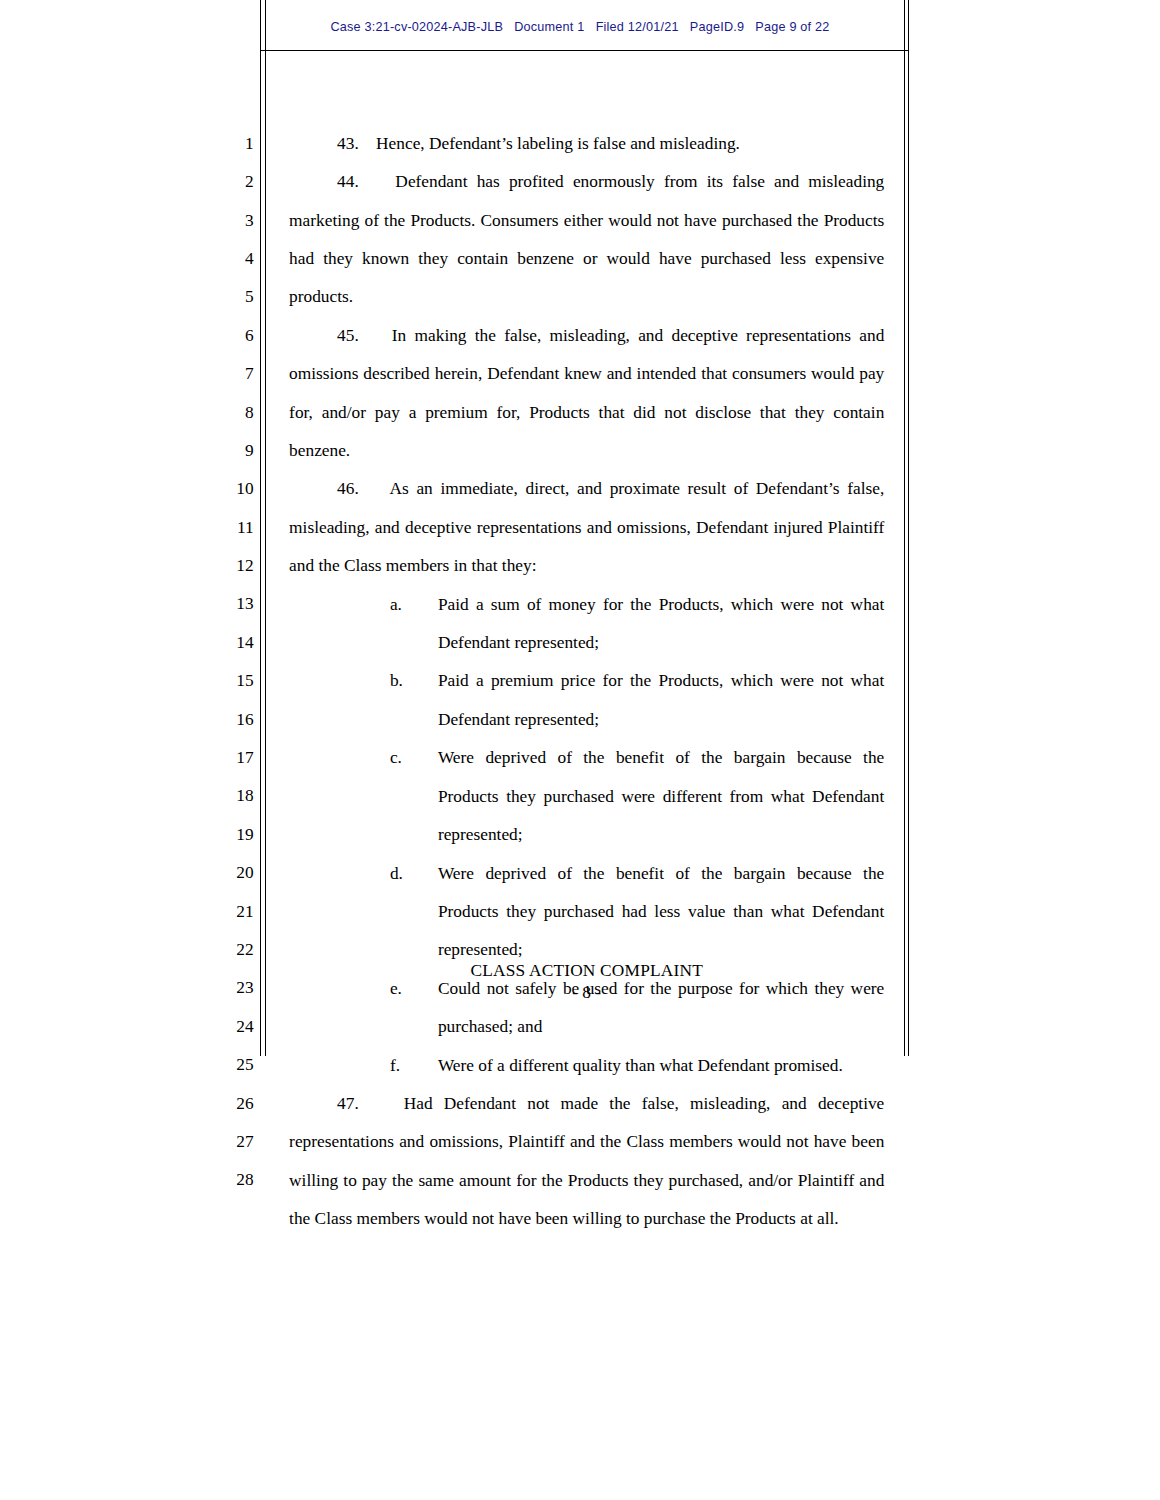Case 3:21-cv-02024-AJB-JLB Document 1 Filed 12/01/21 PageID.9 Page 9 of 22
1
2
3
4
5
6
7
8
9
10
11
12
13
14
15
16
17
18
19
20
21
22
23
24
25
26
27
28
43. Hence, Defendant’s labeling is false and misleading.
44. Defendant has profited enormously from its false and misleading marketing of the Products. Consumers either would not have purchased the Products had they known they contain benzene or would have purchased less expensive products.
45. In making the false, misleading, and deceptive representations and omissions described herein, Defendant knew and intended that consumers would pay for, and/or pay a premium for, Products that did not disclose that they contain benzene.
46. As an immediate, direct, and proximate result of Defendant’s false, misleading, and deceptive representations and omissions, Defendant injured Plaintiff and the Class members in that they:
a. Paid a sum of money for the Products, which were not what Defendant represented;
b. Paid a premium price for the Products, which were not what Defendant represented;
c. Were deprived of the benefit of the bargain because the Products they purchased were different from what Defendant represented;
d. Were deprived of the benefit of the bargain because the Products they purchased had less value than what Defendant represented;
e. Could not safely be used for the purpose for which they were purchased; and
f. Were of a different quality than what Defendant promised.
47. Had Defendant not made the false, misleading, and deceptive representations and omissions, Plaintiff and the Class members would not have been willing to pay the same amount for the Products they purchased, and/or Plaintiff and the Class members would not have been willing to purchase the Products at all.
CLASS ACTION COMPLAINT
- 8 -